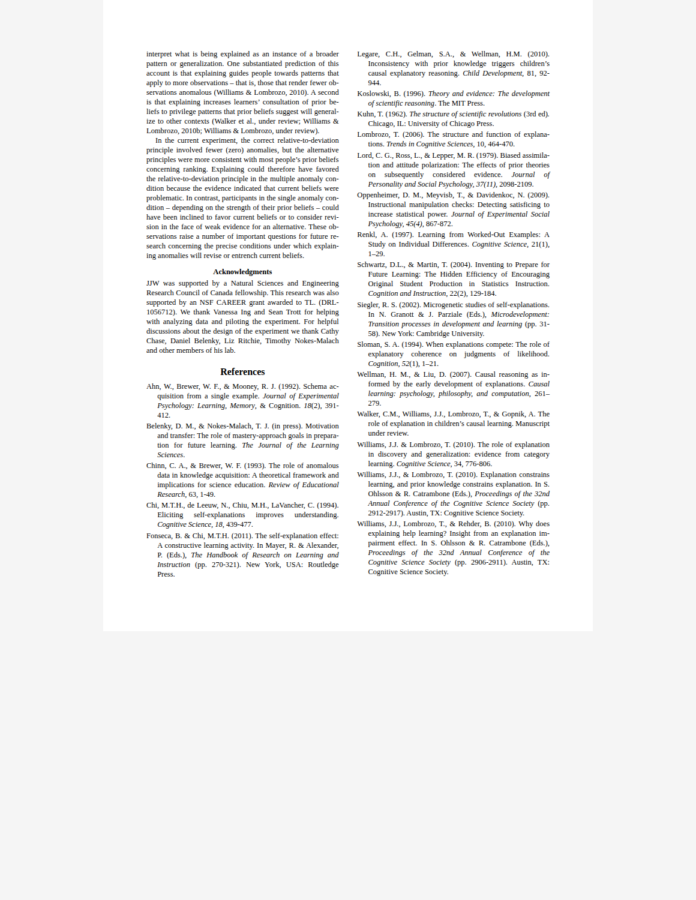interpret what is being explained as an instance of a broader pattern or generalization. One substantiated prediction of this account is that explaining guides people towards patterns that apply to more observations – that is, those that render fewer observations anomalous (Williams & Lombrozo, 2010). A second is that explaining increases learners’ consultation of prior beliefs to privilege patterns that prior beliefs suggest will generalize to other contexts (Walker et al., under review; Williams & Lombrozo, 2010b; Williams & Lombrozo, under review).
In the current experiment, the correct relative-to-deviation principle involved fewer (zero) anomalies, but the alternative principles were more consistent with most people’s prior beliefs concerning ranking. Explaining could therefore have favored the relative-to-deviation principle in the multiple anomaly condition because the evidence indicated that current beliefs were problematic. In contrast, participants in the single anomaly condition – depending on the strength of their prior beliefs – could have been inclined to favor current beliefs or to consider revision in the face of weak evidence for an alternative. These observations raise a number of important questions for future research concerning the precise conditions under which explaining anomalies will revise or entrench current beliefs.
Acknowledgments
JJW was supported by a Natural Sciences and Engineering Research Council of Canada fellowship. This research was also supported by an NSF CAREER grant awarded to TL. (DRL-1056712). We thank Vanessa Ing and Sean Trott for helping with analyzing data and piloting the experiment. For helpful discussions about the design of the experiment we thank Cathy Chase, Daniel Belenky, Liz Ritchie, Timothy Nokes-Malach and other members of his lab.
References
Ahn, W., Brewer, W. F., & Mooney, R. J. (1992). Schema acquisition from a single example. Journal of Experimental Psychology: Learning, Memory, & Cognition. 18(2), 391-412.
Belenky, D. M., & Nokes-Malach, T. J. (in press). Motivation and transfer: The role of mastery-approach goals in preparation for future learning. The Journal of the Learning Sciences.
Chinn, C. A., & Brewer, W. F. (1993). The role of anomalous data in knowledge acquisition: A theoretical framework and implications for science education. Review of Educational Research, 63, 1-49.
Chi, M.T.H., de Leeuw, N., Chiu, M.H., LaVancher, C. (1994). Eliciting self-explanations improves understanding. Cognitive Science, 18, 439-477.
Fonseca, B. & Chi, M.T.H. (2011). The self-explanation effect: A constructive learning activity. In Mayer, R. & Alexander, P. (Eds.), The Handbook of Research on Learning and Instruction (pp. 270-321). New York, USA: Routledge Press.
Legare, C.H., Gelman, S.A., & Wellman, H.M. (2010). Inconsistency with prior knowledge triggers children’s causal explanatory reasoning. Child Development, 81, 92-944.
Koslowski, B. (1996). Theory and evidence: The development of scientific reasoning. The MIT Press.
Kuhn, T. (1962). The structure of scientific revolutions (3rd ed). Chicago, IL: University of Chicago Press.
Lombrozo, T. (2006). The structure and function of explanations. Trends in Cognitive Sciences, 10, 464-470.
Lord, C. G., Ross, L., & Lepper, M. R. (1979). Biased assimilation and attitude polarization: The effects of prior theories on subsequently considered evidence. Journal of Personality and Social Psychology, 37(11), 2098-2109.
Oppenheimer, D. M., Meyvisb, T., & Davidenkoc, N. (2009). Instructional manipulation checks: Detecting satisficing to increase statistical power. Journal of Experimental Social Psychology, 45(4), 867-872.
Renkl, A. (1997). Learning from Worked-Out Examples: A Study on Individual Differences. Cognitive Science, 21(1), 1–29.
Schwartz, D.L., & Martin, T. (2004). Inventing to Prepare for Future Learning: The Hidden Efficiency of Encouraging Original Student Production in Statistics Instruction. Cognition and Instruction, 22(2), 129-184.
Siegler, R. S. (2002). Microgenetic studies of self-explanations. In N. Granott & J. Parziale (Eds.), Microdevelopment: Transition processes in development and learning (pp. 31-58). New York: Cambridge University.
Sloman, S. A. (1994). When explanations compete: The role of explanatory coherence on judgments of likelihood. Cognition, 52(1), 1–21.
Wellman, H. M., & Liu, D. (2007). Causal reasoning as informed by the early development of explanations. Causal learning: psychology, philosophy, and computation, 261–279.
Walker, C.M., Williams, J.J., Lombrozo, T., & Gopnik, A. The role of explanation in children’s causal learning. Manuscript under review.
Williams, J.J. & Lombrozo, T. (2010). The role of explanation in discovery and generalization: evidence from category learning. Cognitive Science, 34, 776-806.
Williams, J.J., & Lombrozo, T. (2010). Explanation constrains learning, and prior knowledge constrains explanation. In S. Ohlsson & R. Catrambone (Eds.), Proceedings of the 32nd Annual Conference of the Cognitive Science Society (pp. 2912-2917). Austin, TX: Cognitive Science Society.
Williams, J.J., Lombrozo, T., & Rehder, B. (2010). Why does explaining help learning? Insight from an explanation impairment effect. In S. Ohlsson & R. Catrambone (Eds.), Proceedings of the 32nd Annual Conference of the Cognitive Science Society (pp. 2906-2911). Austin, TX: Cognitive Science Society.